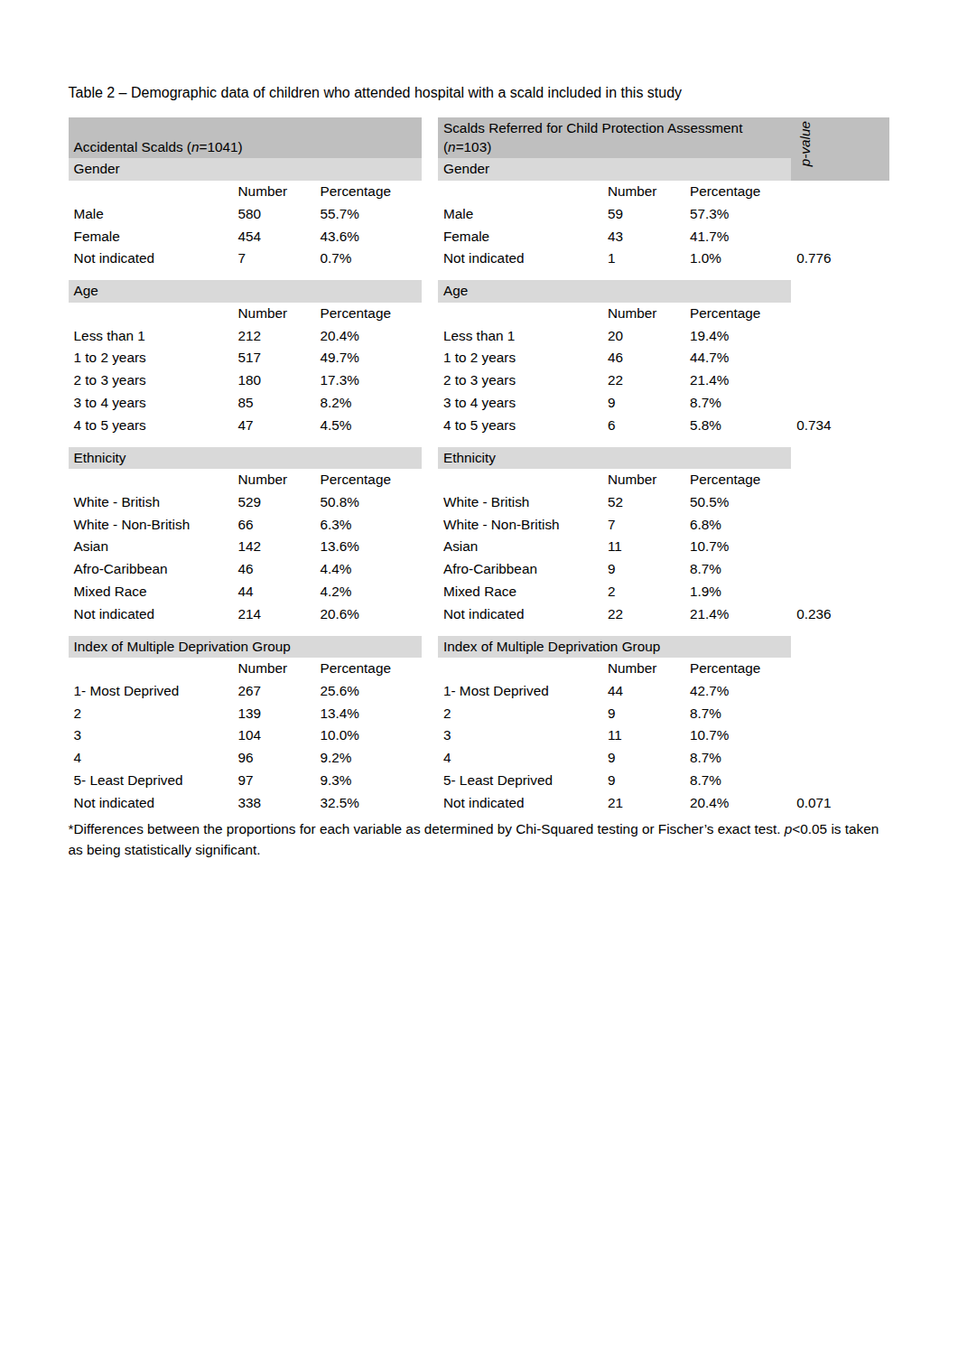Table 2 – Demographic data of children who attended hospital with a scald included in this study
| Accidental Scalds ( n =1041) | | Scalds Referred for Child Protection Assessment ( n =103) | p -value |
| Gender | | Gender |
| | Number | Percentage | | | Number | Percentage | |
| Male | 580 | 55.7% | | Male | 59 | 57.3% | |
| Female | 454 | 43.6% | | Female | 43 | 41.7% | |
| Not indicated | 7 | 0.7% | | Not indicated | 1 | 1.0% | 0.776 |
| Age | | Age | |
| | Number | Percentage | | | Number | Percentage | |
| Less than 1 | 212 | 20.4% | | Less than 1 | 20 | 19.4% | |
| 1 to 2 years | 517 | 49.7% | | 1 to 2 years | 46 | 44.7% | |
| 2 to 3 years | 180 | 17.3% | | 2 to 3 years | 22 | 21.4% | |
| 3 to 4 years | 85 | 8.2% | | 3 to 4 years | 9 | 8.7% | |
| 4 to 5 years | 47 | 4.5% | | 4 to 5 years | 6 | 5.8% | 0.734 |
| Ethnicity | | Ethnicity | |
| | Number | Percentage | | | Number | Percentage | |
| White - British | 529 | 50.8% | | White - British | 52 | 50.5% | |
| White - Non-British | 66 | 6.3% | | White - Non-British | 7 | 6.8% | |
| Asian | 142 | 13.6% | | Asian | 11 | 10.7% | |
| Afro-Caribbean | 46 | 4.4% | | Afro-Caribbean | 9 | 8.7% | |
| Mixed Race | 44 | 4.2% | | Mixed Race | 2 | 1.9% | |
| Not indicated | 214 | 20.6% | | Not indicated | 22 | 21.4% | 0.236 |
| Index of Multiple Deprivation Group | | Index of Multiple Deprivation Group | |
| | Number | Percentage | | | Number | Percentage | |
| 1- Most Deprived | 267 | 25.6% | | 1- Most Deprived | 44 | 42.7% | |
| 2 | 139 | 13.4% | | 2 | 9 | 8.7% | |
| 3 | 104 | 10.0% | | 3 | 11 | 10.7% | |
| 4 | 96 | 9.2% | | 4 | 9 | 8.7% | |
| 5- Least Deprived | 97 | 9.3% | | 5- Least Deprived | 9 | 8.7% | |
| Not indicated | 338 | 32.5% | | Not indicated | 21 | 20.4% | 0.071 |
*Differences between the proportions for each variable as determined by Chi-Squared testing or Fischer’s exact test. p<0.05 is taken as being statistically significant.